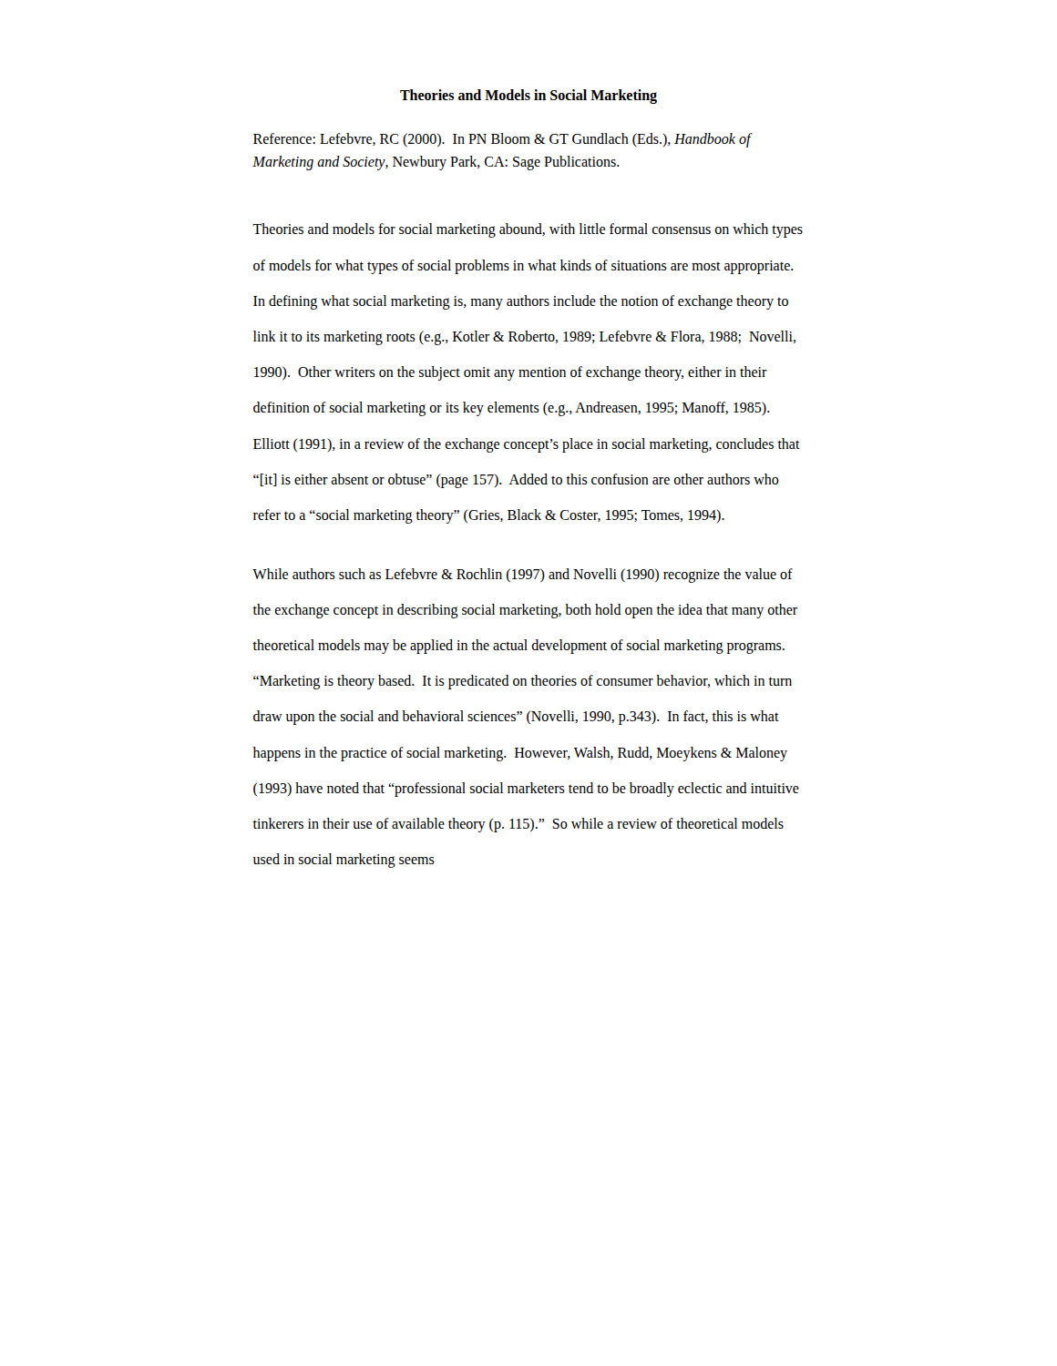Theories and Models in Social Marketing
Reference: Lefebvre, RC (2000). In PN Bloom & GT Gundlach (Eds.), Handbook of Marketing and Society, Newbury Park, CA: Sage Publications.
Theories and models for social marketing abound, with little formal consensus on which types of models for what types of social problems in what kinds of situations are most appropriate. In defining what social marketing is, many authors include the notion of exchange theory to link it to its marketing roots (e.g., Kotler & Roberto, 1989; Lefebvre & Flora, 1988; Novelli, 1990). Other writers on the subject omit any mention of exchange theory, either in their definition of social marketing or its key elements (e.g., Andreasen, 1995; Manoff, 1985). Elliott (1991), in a review of the exchange concept’s place in social marketing, concludes that “[it] is either absent or obtuse” (page 157). Added to this confusion are other authors who refer to a “social marketing theory” (Gries, Black & Coster, 1995; Tomes, 1994).
While authors such as Lefebvre & Rochlin (1997) and Novelli (1990) recognize the value of the exchange concept in describing social marketing, both hold open the idea that many other theoretical models may be applied in the actual development of social marketing programs. “Marketing is theory based. It is predicated on theories of consumer behavior, which in turn draw upon the social and behavioral sciences” (Novelli, 1990, p.343). In fact, this is what happens in the practice of social marketing. However, Walsh, Rudd, Moeykens & Maloney (1993) have noted that “professional social marketers tend to be broadly eclectic and intuitive tinkerers in their use of available theory (p. 115).” So while a review of theoretical models used in social marketing seems